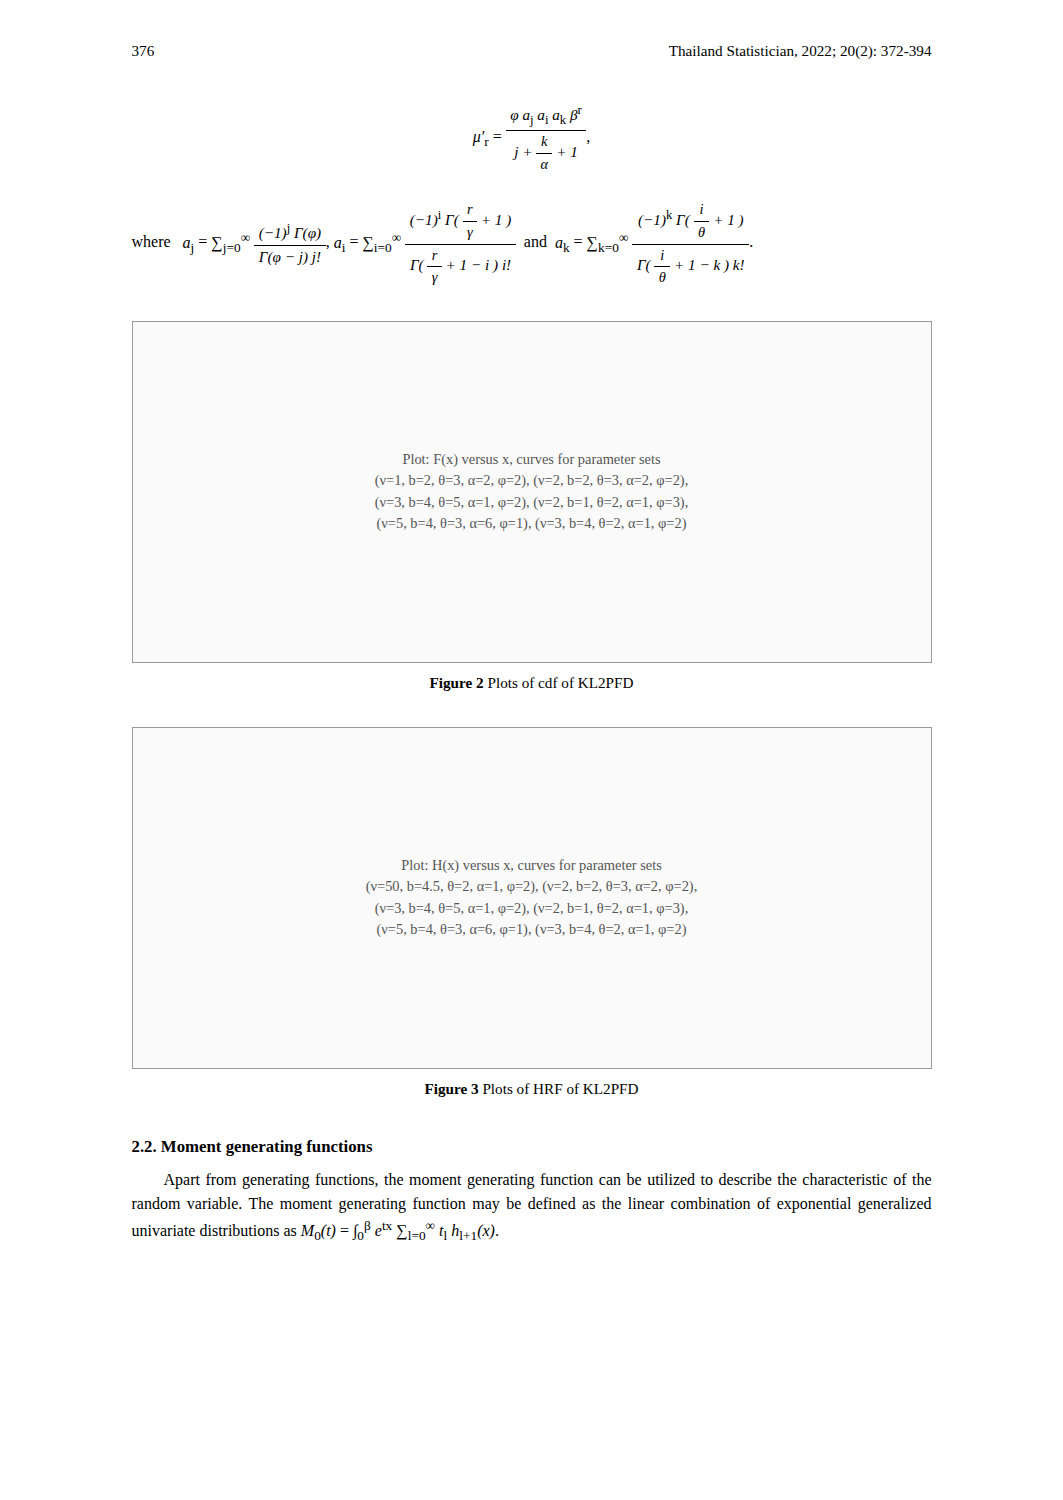376 Thailand Statistician, 2022; 20(2): 372-394
μ′r = φ aj ai ak βr j + kα + 1 ,
where aj = ∑j=0∞ (−1)j Γ(φ) Γ(φ − j) j! , ai = ∑i=0∞ (−1)i Γ( rγ + 1 ) Γ( rγ + 1 − i ) i! and ak = ∑k=0∞ (−1)k Γ( iθ + 1 ) Γ( iθ + 1 − k ) k! .
Plot: F(x) versus x, curves for parameter sets
(ν=1, b=2, θ=3, α=2, φ=2), (ν=2, b=2, θ=3, α=2, φ=2),
(ν=3, b=4, θ=5, α=1, φ=2), (ν=2, b=1, θ=2, α=1, φ=3),
(ν=5, b=4, θ=3, α=6, φ=1), (ν=3, b=4, θ=2, α=1, φ=2)
Figure 2 Plots of cdf of KL2PFD
Plot: H(x) versus x, curves for parameter sets
(ν=50, b=4.5, θ=2, α=1, φ=2), (ν=2, b=2, θ=3, α=2, φ=2),
(ν=3, b=4, θ=5, α=1, φ=2), (ν=2, b=1, θ=2, α=1, φ=3),
(ν=5, b=4, θ=3, α=6, φ=1), (ν=3, b=4, θ=2, α=1, φ=2)
Figure 3 Plots of HRF of KL2PFD
2.2. Moment generating functions
Apart from generating functions, the moment generating function can be utilized to describe the characteristic of the random variable. The moment generating function may be defined as the linear combination of exponential generalized univariate distributions as M0(t) = ∫0β etx ∑l=0∞ tl hl+1(x).